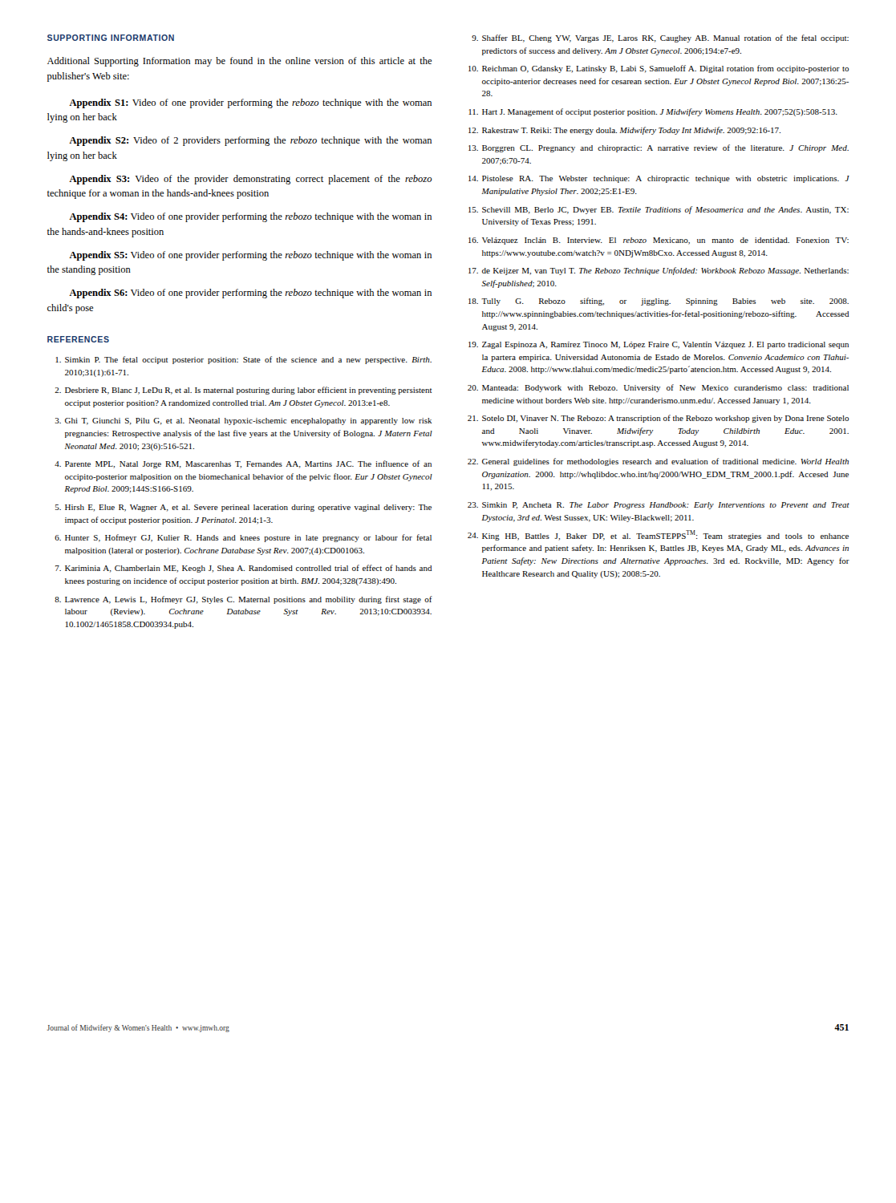Supporting Information
Additional Supporting Information may be found in the online version of this article at the publisher's Web site:
Appendix S1: Video of one provider performing the rebozo technique with the woman lying on her back
Appendix S2: Video of 2 providers performing the rebozo technique with the woman lying on her back
Appendix S3: Video of the provider demonstrating correct placement of the rebozo technique for a woman in the hands-and-knees position
Appendix S4: Video of one provider performing the rebozo technique with the woman in the hands-and-knees position
Appendix S5: Video of one provider performing the rebozo technique with the woman in the standing position
Appendix S6: Video of one provider performing the rebozo technique with the woman in child's pose
References
Simkin P. The fetal occiput posterior position: State of the science and a new perspective. Birth. 2010;31(1):61-71.
Desbriere R, Blanc J, LeDu R, et al. Is maternal posturing during labor efficient in preventing persistent occiput posterior position? A randomized controlled trial. Am J Obstet Gynecol. 2013:e1-e8.
Ghi T, Giunchi S, Pilu G, et al. Neonatal hypoxic-ischemic encephalopathy in apparently low risk pregnancies: Retrospective analysis of the last five years at the University of Bologna. J Matern Fetal Neonatal Med. 2010; 23(6):516-521.
Parente MPL, Natal Jorge RM, Mascarenhas T, Fernandes AA, Martins JAC. The influence of an occipito-posterior malposition on the biomechanical behavior of the pelvic floor. Eur J Obstet Gynecol Reprod Biol. 2009;144S:S166-S169.
Hirsh E, Elue R, Wagner A, et al. Severe perineal laceration during operative vaginal delivery: The impact of occiput posterior position. J Perinatol. 2014;1-3.
Hunter S, Hofmeyr GJ, Kulier R. Hands and knees posture in late pregnancy or labour for fetal malposition (lateral or posterior). Cochrane Database Syst Rev. 2007;(4):CD001063.
Kariminia A, Chamberlain ME, Keogh J, Shea A. Randomised controlled trial of effect of hands and knees posturing on incidence of occiput posterior position at birth. BMJ. 2004;328(7438):490.
Lawrence A, Lewis L, Hofmeyr GJ, Styles C. Maternal positions and mobility during first stage of labour (Review). Cochrane Database Syst Rev. 2013;10:CD003934. 10.1002/14651858.CD003934.pub4.
Shaffer BL, Cheng YW, Vargas JE, Laros RK, Caughey AB. Manual rotation of the fetal occiput: predictors of success and delivery. Am J Obstet Gynecol. 2006;194:e7-e9.
Reichman O, Gdansky E, Latinsky B, Labi S, Samueloff A. Digital rotation from occipito-posterior to occipito-anterior decreases need for cesarean section. Eur J Obstet Gynecol Reprod Biol. 2007;136:25-28.
Hart J. Management of occiput posterior position. J Midwifery Womens Health. 2007;52(5):508-513.
Rakestraw T. Reiki: The energy doula. Midwifery Today Int Midwife. 2009;92:16-17.
Borggren CL. Pregnancy and chiropractic: A narrative review of the literature. J Chiropr Med. 2007;6:70-74.
Pistolese RA. The Webster technique: A chiropractic technique with obstetric implications. J Manipulative Physiol Ther. 2002;25:E1-E9.
Schevill MB, Berlo JC, Dwyer EB. Textile Traditions of Mesoamerica and the Andes. Austin, TX: University of Texas Press; 1991.
Velázquez Inclán B. Interview. El rebozo Mexicano, un manto de identidad. Fonexion TV: https://www.youtube.com/watch?v = 0NDjWm8bCxo. Accessed August 8, 2014.
de Keijzer M, van Tuyl T. The Rebozo Technique Unfolded: Workbook Rebozo Massage. Netherlands: Self-published; 2010.
Tully G. Rebozo sifting, or jiggling. Spinning Babies web site. 2008. http://www.spinningbabies.com/techniques/activities-for-fetal-positioning/rebozo-sifting. Accessed August 9, 2014.
Zagal Espinoza A, Ramírez Tinoco M, López Fraire C, Valentín Vázquez J. El parto tradicional sequn la partera empirica. Universidad Autonomia de Estado de Morelos. Convenio Academico con Tlahui-Educa. 2008. http://www.tlahui.com/medic/medic25/parto´atencion.htm. Accessed August 9, 2014.
Manteada: Bodywork with Rebozo. University of New Mexico curanderismo class: traditional medicine without borders Web site. http://curanderismo.unm.edu/. Accessed January 1, 2014.
Sotelo DI, Vinaver N. The Rebozo: A transcription of the Rebozo workshop given by Dona Irene Sotelo and Naoli Vinaver. Midwifery Today Childbirth Educ. 2001. www.midwiferytoday.com/articles/transcript.asp. Accessed August 9, 2014.
General guidelines for methodologies research and evaluation of traditional medicine. World Health Organization. 2000. http://whqlibdoc.who.int/hq/2000/WHO_EDM_TRM_2000.1.pdf. Accesed June 11, 2015.
Simkin P, Ancheta R. The Labor Progress Handbook: Early Interventions to Prevent and Treat Dystocia, 3rd ed. West Sussex, UK: Wiley-Blackwell; 2011.
King HB, Battles J, Baker DP, et al. TeamSTEPPSTM: Team strategies and tools to enhance performance and patient safety. In: Henriksen K, Battles JB, Keyes MA, Grady ML, eds. Advances in Patient Safety: New Directions and Alternative Approaches. 3rd ed. Rockville, MD: Agency for Healthcare Research and Quality (US); 2008:5-20.
Journal of Midwifery & Women's Health • www.jmwh.org
451